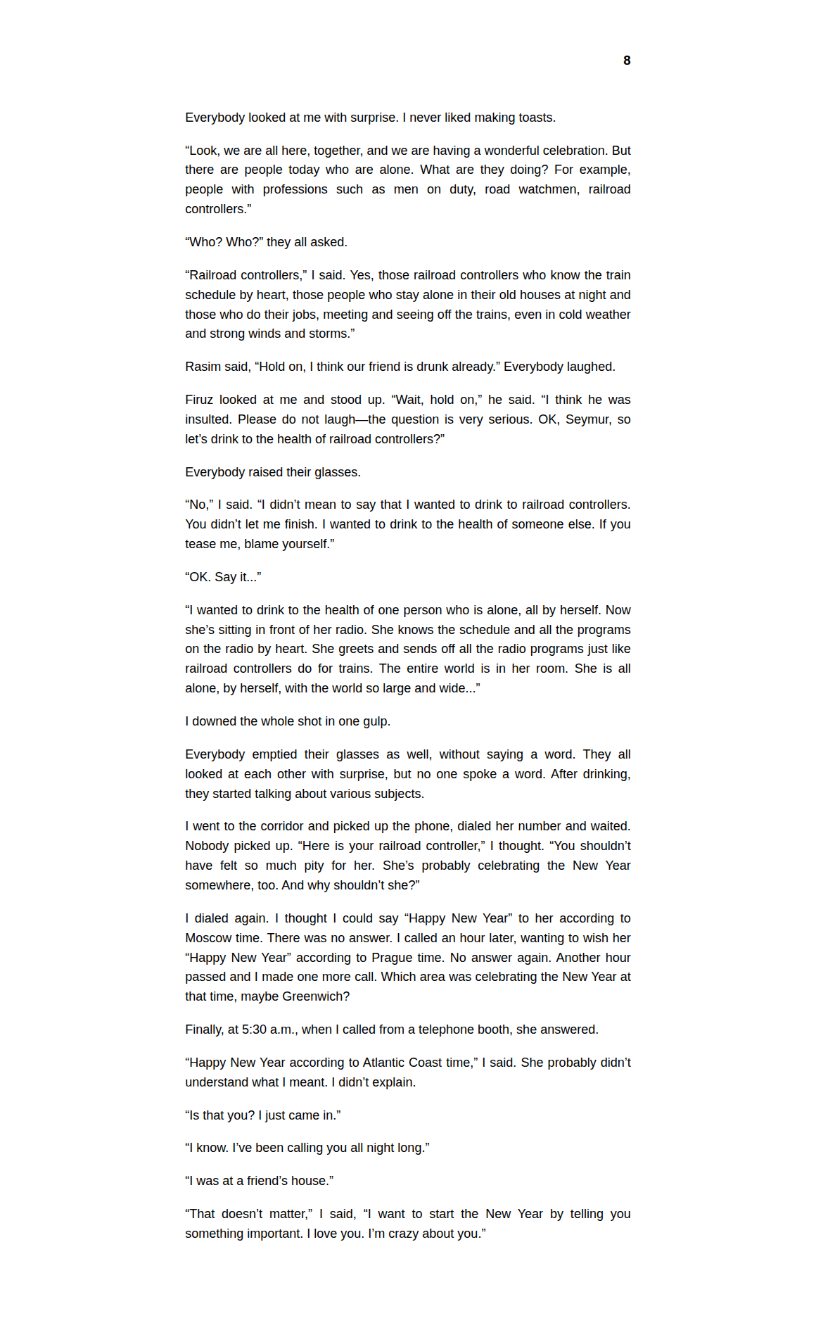8
Everybody looked at me with surprise. I never liked making toasts.
“Look, we are all here, together, and we are having a wonderful celebration. But there are people today who are alone. What are they doing? For example, people with professions such as men on duty, road watchmen, railroad controllers.”
“Who? Who?” they all asked.
“Railroad controllers,” I said. Yes, those railroad controllers who know the train schedule by heart, those people who stay alone in their old houses at night and those who do their jobs, meeting and seeing off the trains, even in cold weather and strong winds and storms.”
Rasim said, “Hold on, I think our friend is drunk already.” Everybody laughed.
Firuz looked at me and stood up. “Wait, hold on,” he said. “I think he was insulted. Please do not laugh—the question is very serious. OK, Seymur, so let’s drink to the health of railroad controllers?”
Everybody raised their glasses.
“No,” I said. “I didn’t mean to say that I wanted to drink to railroad controllers. You didn’t let me finish. I wanted to drink to the health of someone else. If you tease me, blame yourself.”
“OK. Say it...”
“I wanted to drink to the health of one person who is alone, all by herself. Now she’s sitting in front of her radio. She knows the schedule and all the programs on the radio by heart. She greets and sends off all the radio programs just like railroad controllers do for trains. The entire world is in her room. She is all alone, by herself, with the world so large and wide...”
I downed the whole shot in one gulp.
Everybody emptied their glasses as well, without saying a word. They all looked at each other with surprise, but no one spoke a word. After drinking, they started talking about various subjects.
I went to the corridor and picked up the phone, dialed her number and waited. Nobody picked up. “Here is your railroad controller,” I thought. “You shouldn’t have felt so much pity for her. She’s probably celebrating the New Year somewhere, too. And why shouldn’t she?”
I dialed again. I thought I could say “Happy New Year” to her according to Moscow time. There was no answer. I called an hour later, wanting to wish her “Happy New Year” according to Prague time. No answer again. Another hour passed and I made one more call. Which area was celebrating the New Year at that time, maybe Greenwich?
Finally, at 5:30 a.m., when I called from a telephone booth, she answered.
“Happy New Year according to Atlantic Coast time,” I said. She probably didn’t understand what I meant. I didn’t explain.
“Is that you? I just came in.”
“I know. I’ve been calling you all night long.”
“I was at a friend’s house.”
“That doesn’t matter,” I said, “I want to start the New Year by telling you something important. I love you. I’m crazy about you.”